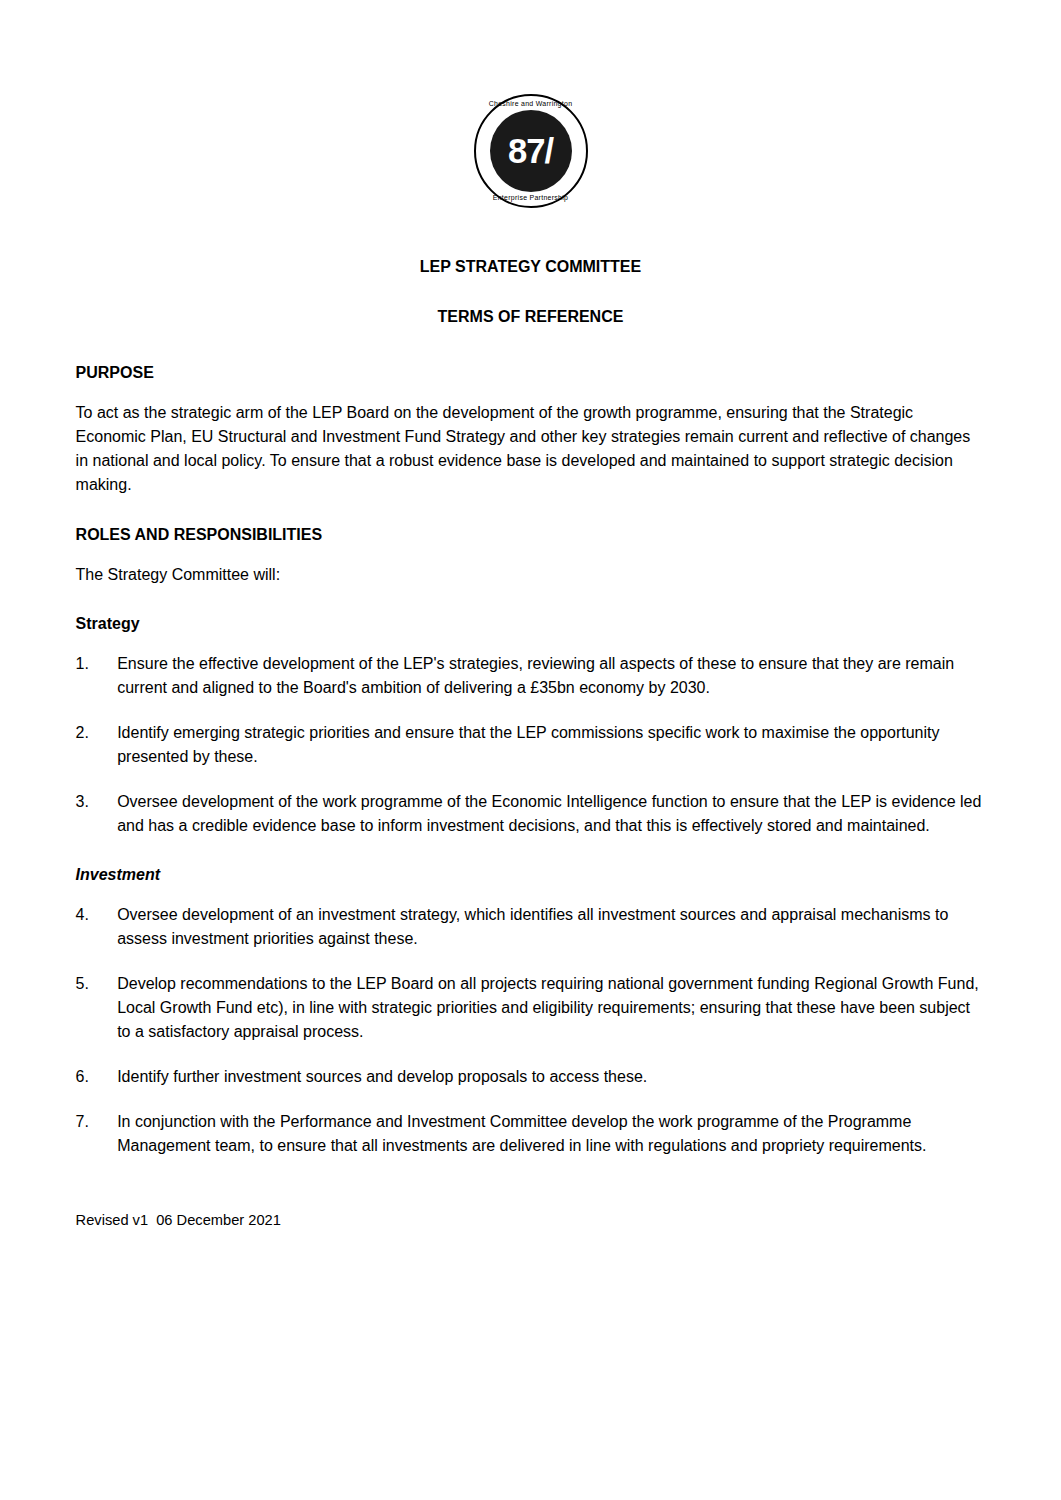Cheshire and Warrington
87/
Enterprise Partnership
LEP STRATEGY COMMITTEE
TERMS OF REFERENCE
PURPOSE
To act as the strategic arm of the LEP Board on the development of the growth programme, ensuring that the Strategic Economic Plan, EU Structural and Investment Fund Strategy and other key strategies remain current and reflective of changes in national and local policy. To ensure that a robust evidence base is developed and maintained to support strategic decision making.
ROLES AND RESPONSIBILITIES
The Strategy Committee will:
Strategy
Ensure the effective development of the LEP's strategies, reviewing all aspects of these to ensure that they are remain current and aligned to the Board's ambition of delivering a £35bn economy by 2030.
Identify emerging strategic priorities and ensure that the LEP commissions specific work to maximise the opportunity presented by these.
Oversee development of the work programme of the Economic Intelligence function to ensure that the LEP is evidence led and has a credible evidence base to inform investment decisions, and that this is effectively stored and maintained.
Investment
Oversee development of an investment strategy, which identifies all investment sources and appraisal mechanisms to assess investment priorities against these.
Develop recommendations to the LEP Board on all projects requiring national government funding Regional Growth Fund, Local Growth Fund etc), in line with strategic priorities and eligibility requirements; ensuring that these have been subject to a satisfactory appraisal process.
Identify further investment sources and develop proposals to access these.
In conjunction with the Performance and Investment Committee develop the work programme of the Programme Management team, to ensure that all investments are delivered in line with regulations and propriety requirements.
Revised v1 06 December 2021